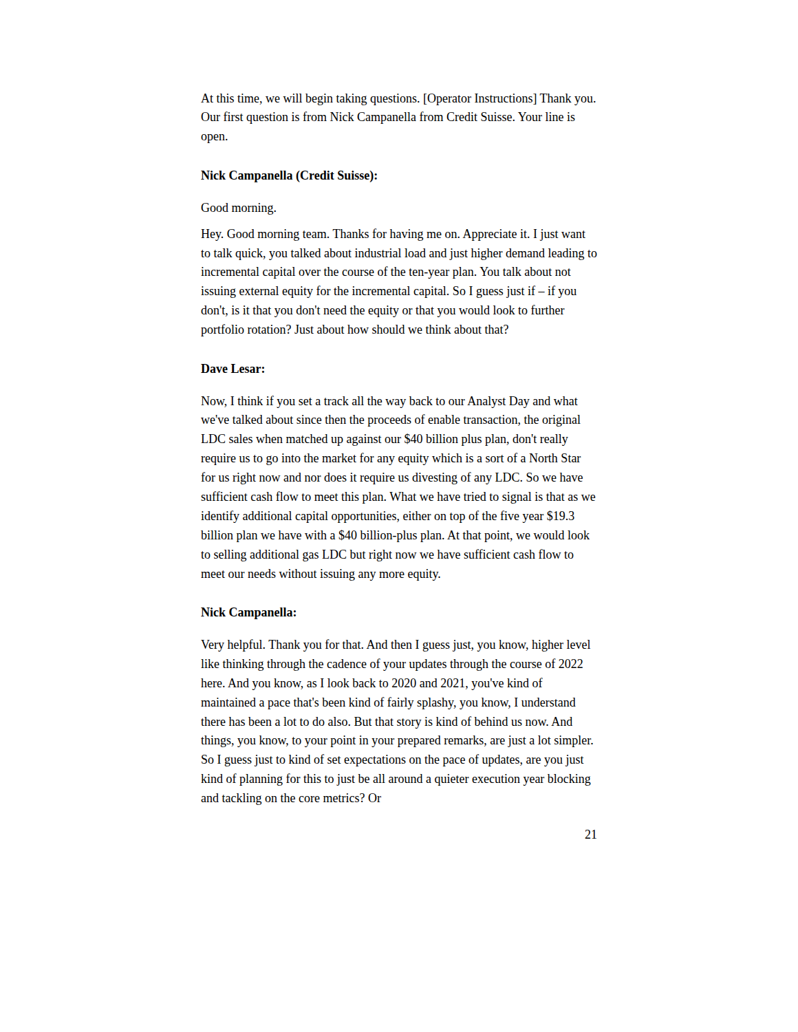At this time, we will begin taking questions. [Operator Instructions] Thank you. Our first question is from Nick Campanella from Credit Suisse. Your line is open.
Nick Campanella (Credit Suisse):
Good morning.
Hey. Good morning team. Thanks for having me on. Appreciate it. I just want to talk quick, you talked about industrial load and just higher demand leading to incremental capital over the course of the ten-year plan. You talk about not issuing external equity for the incremental capital. So I guess just if – if you don't, is it that you don't need the equity or that you would look to further portfolio rotation? Just about how should we think about that?
Dave Lesar:
Now, I think if you set a track all the way back to our Analyst Day and what we've talked about since then the proceeds of enable transaction, the original LDC sales when matched up against our $40 billion plus plan, don't really require us to go into the market for any equity which is a sort of a North Star for us right now and nor does it require us divesting of any LDC. So we have sufficient cash flow to meet this plan. What we have tried to signal is that as we identify additional capital opportunities, either on top of the five year $19.3 billion plan we have with a $40 billion-plus plan. At that point, we would look to selling additional gas LDC but right now we have sufficient cash flow to meet our needs without issuing any more equity.
Nick Campanella:
Very helpful. Thank you for that. And then I guess just, you know, higher level like thinking through the cadence of your updates through the course of 2022 here. And you know, as I look back to 2020 and 2021, you've kind of maintained a pace that's been kind of fairly splashy, you know, I understand there has been a lot to do also. But that story is kind of behind us now. And things, you know, to your point in your prepared remarks, are just a lot simpler. So I guess just to kind of set expectations on the pace of updates, are you just kind of planning for this to just be all around a quieter execution year blocking and tackling on the core metrics? Or
21